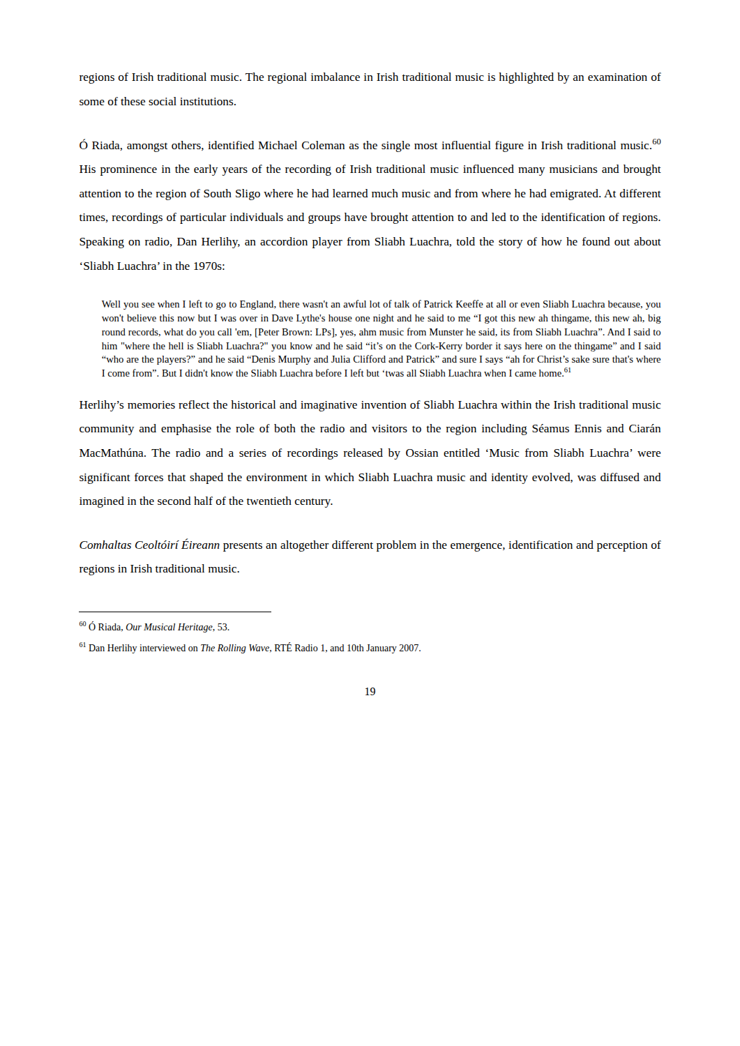regions of Irish traditional music. The regional imbalance in Irish traditional music is highlighted by an examination of some of these social institutions.
Ó Riada, amongst others, identified Michael Coleman as the single most influential figure in Irish traditional music.60 His prominence in the early years of the recording of Irish traditional music influenced many musicians and brought attention to the region of South Sligo where he had learned much music and from where he had emigrated. At different times, recordings of particular individuals and groups have brought attention to and led to the identification of regions. Speaking on radio, Dan Herlihy, an accordion player from Sliabh Luachra, told the story of how he found out about ‘Sliabh Luachra’ in the 1970s:
Well you see when I left to go to England, there wasn't an awful lot of talk of Patrick Keeffe at all or even Sliabh Luachra because, you won't believe this now but I was over in Dave Lythe's house one night and he said to me “I got this new ah thingame, this new ah, big round records, what do you call 'em, [Peter Brown: LPs], yes, ahm music from Munster he said, its from Sliabh Luachra”. And I said to him "where the hell is Sliabh Luachra?" you know and he said “it’s on the Cork-Kerry border it says here on the thingame” and I said “who are the players?” and he said “Denis Murphy and Julia Clifford and Patrick” and sure I says “ah for Christ’s sake sure that's where I come from”. But I didn't know the Sliabh Luachra before I left but ‘twas all Sliabh Luachra when I came home.61
Herlihy’s memories reflect the historical and imaginative invention of Sliabh Luachra within the Irish traditional music community and emphasise the role of both the radio and visitors to the region including Séamus Ennis and Ciarán MacMathúna. The radio and a series of recordings released by Ossian entitled ‘Music from Sliabh Luachra’ were significant forces that shaped the environment in which Sliabh Luachra music and identity evolved, was diffused and imagined in the second half of the twentieth century.
Comhaltas Ceoltóirí Éireann presents an altogether different problem in the emergence, identification and perception of regions in Irish traditional music.
60 Ó Riada, Our Musical Heritage, 53.
61 Dan Herlihy interviewed on The Rolling Wave, RTÉ Radio 1, and 10th January 2007.
19